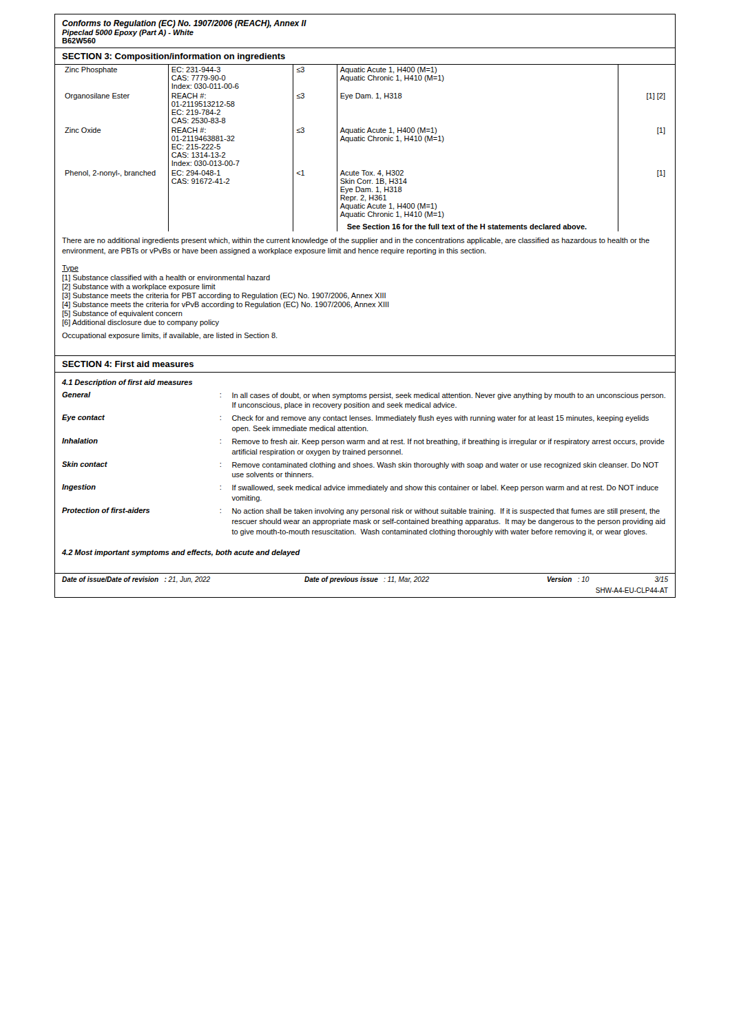Conforms to Regulation (EC) No. 1907/2006 (REACH), Annex II
Pipeclad 5000 Epoxy (Part A) - White
B62W560
SECTION 3: Composition/information on ingredients
| Zinc Phosphate | EC: 231-944-3 CAS: 7779-90-0 Index: 030-011-00-6 | ≤3 | Aquatic Acute 1, H400 (M=1) Aquatic Chronic 1, H410 (M=1) | |
| Organosilane Ester | REACH #: 01-2119513212-58 EC: 219-784-2 CAS: 2530-83-8 | ≤3 | Eye Dam. 1, H318 | [1] [2] |
| Zinc Oxide | REACH #: 01-2119463881-32 EC: 215-222-5 CAS: 1314-13-2 Index: 030-013-00-7 | ≤3 | Aquatic Acute 1, H400 (M=1) Aquatic Chronic 1, H410 (M=1) | [1] |
| Phenol, 2-nonyl-, branched | EC: 294-048-1 CAS: 91672-41-2 | <1 | Acute Tox. 4, H302 Skin Corr. 1B, H314 Eye Dam. 1, H318 Repr. 2, H361 Aquatic Acute 1, H400 (M=1) Aquatic Chronic 1, H410 (M=1) See Section 16 for the full text of the H statements declared above. | [1] |
There are no additional ingredients present which, within the current knowledge of the supplier and in the concentrations applicable, are classified as hazardous to health or the environment, are PBTs or vPvBs or have been assigned a workplace exposure limit and hence require reporting in this section.
Type
[1] Substance classified with a health or environmental hazard
[2] Substance with a workplace exposure limit
[3] Substance meets the criteria for PBT according to Regulation (EC) No. 1907/2006, Annex XIII
[4] Substance meets the criteria for vPvB according to Regulation (EC) No. 1907/2006, Annex XIII
[5] Substance of equivalent concern
[6] Additional disclosure due to company policy
Occupational exposure limits, if available, are listed in Section 8.
SECTION 4: First aid measures
4.1 Description of first aid measures
| General | : | In all cases of doubt, or when symptoms persist, seek medical attention. Never give anything by mouth to an unconscious person. If unconscious, place in recovery position and seek medical advice. |
| Eye contact | : | Check for and remove any contact lenses. Immediately flush eyes with running water for at least 15 minutes, keeping eyelids open. Seek immediate medical attention. |
| Inhalation | : | Remove to fresh air. Keep person warm and at rest. If not breathing, if breathing is irregular or if respiratory arrest occurs, provide artificial respiration or oxygen by trained personnel. |
| Skin contact | : | Remove contaminated clothing and shoes. Wash skin thoroughly with soap and water or use recognized skin cleanser. Do NOT use solvents or thinners. |
| Ingestion | : | If swallowed, seek medical advice immediately and show this container or label. Keep person warm and at rest. Do NOT induce vomiting. |
| Protection of first-aiders | : | No action shall be taken involving any personal risk or without suitable training. If it is suspected that fumes are still present, the rescuer should wear an appropriate mask or self-contained breathing apparatus. It may be dangerous to the person providing aid to give mouth-to-mouth resuscitation. Wash contaminated clothing thoroughly with water before removing it, or wear gloves. |
4.2 Most important symptoms and effects, both acute and delayed
| Date of issue/Date of revision : 21, Jun, 2022 | Date of previous issue : 11, Mar, 2022 | Version : 10 | 3/15 |
SHW-A4-EU-CLP44-AT